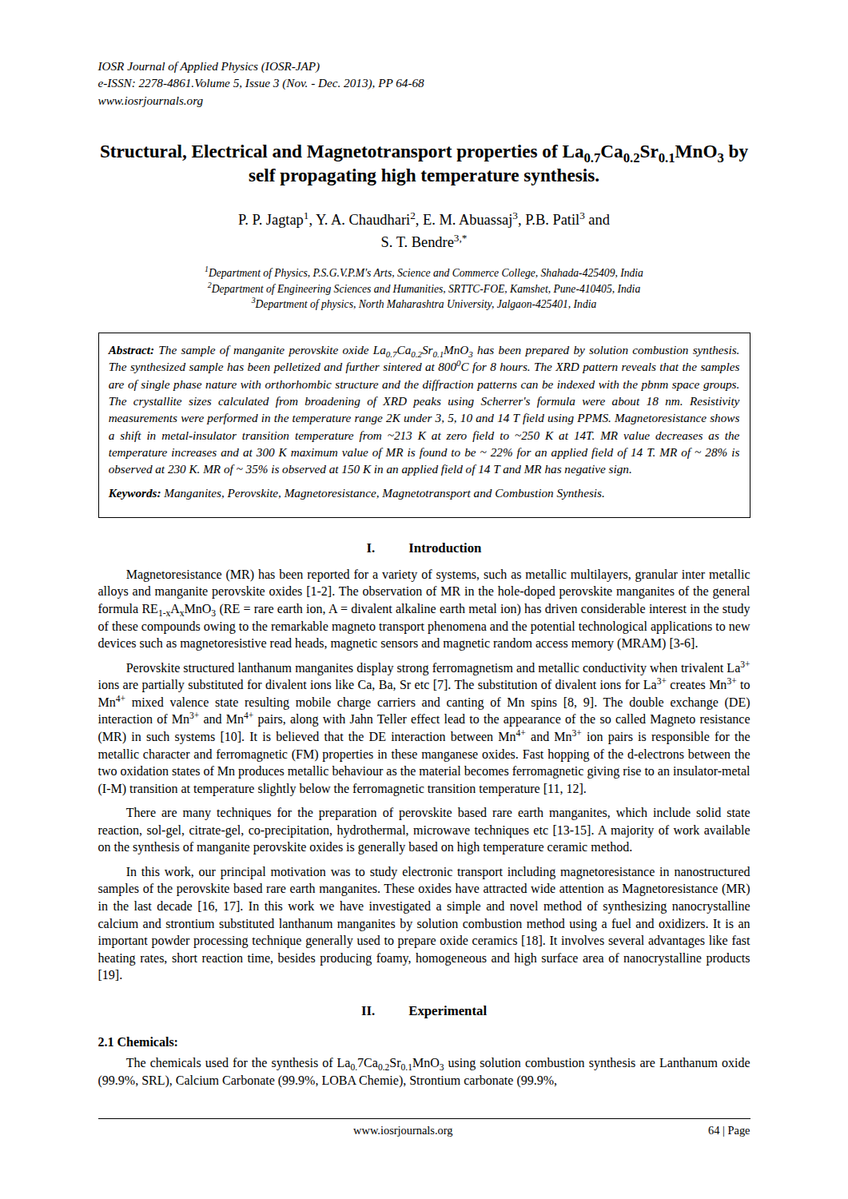IOSR Journal of Applied Physics (IOSR-JAP)
e-ISSN: 2278-4861.Volume 5, Issue 3 (Nov. - Dec. 2013), PP 64-68
www.iosrjournals.org
Structural, Electrical and Magnetotransport properties of La0.7Ca0.2Sr0.1MnO3 by self propagating high temperature synthesis.
P. P. Jagtap1, Y. A. Chaudhari2, E. M. Abuassaj3, P.B. Patil3 and
S. T. Bendre3,*
1Department of Physics, P.S.G.V.P.M's Arts, Science and Commerce College, Shahada-425409, India
2Department of Engineering Sciences and Humanities, SRTTC-FOE, Kamshet, Pune-410405, India
3Department of physics, North Maharashtra University, Jalgaon-425401, India
Abstract: The sample of manganite perovskite oxide La0.7Ca0.2Sr0.1MnO3 has been prepared by solution combustion synthesis. The synthesized sample has been pelletized and further sintered at 8000C for 8 hours. The XRD pattern reveals that the samples are of single phase nature with orthorhombic structure and the diffraction patterns can be indexed with the pbnm space groups. The crystallite sizes calculated from broadening of XRD peaks using Scherrer's formula were about 18 nm. Resistivity measurements were performed in the temperature range 2K under 3, 5, 10 and 14 T field using PPMS. Magnetoresistance shows a shift in metal-insulator transition temperature from ~213 K at zero field to ~250 K at 14T. MR value decreases as the temperature increases and at 300 K maximum value of MR is found to be ~ 22% for an applied field of 14 T. MR of ~ 28% is observed at 230 K. MR of ~ 35% is observed at 150 K in an applied field of 14 T and MR has negative sign.
Keywords: Manganites, Perovskite, Magnetoresistance, Magnetotransport and Combustion Synthesis.
I. Introduction
Magnetoresistance (MR) has been reported for a variety of systems, such as metallic multilayers, granular inter metallic alloys and manganite perovskite oxides [1-2]. The observation of MR in the hole-doped perovskite manganites of the general formula RE1-xAxMnO3 (RE = rare earth ion, A = divalent alkaline earth metal ion) has driven considerable interest in the study of these compounds owing to the remarkable magneto transport phenomena and the potential technological applications to new devices such as magnetoresistive read heads, magnetic sensors and magnetic random access memory (MRAM) [3-6].
Perovskite structured lanthanum manganites display strong ferromagnetism and metallic conductivity when trivalent La3+ ions are partially substituted for divalent ions like Ca, Ba, Sr etc [7]. The substitution of divalent ions for La3+ creates Mn3+ to Mn4+ mixed valence state resulting mobile charge carriers and canting of Mn spins [8, 9]. The double exchange (DE) interaction of Mn3+ and Mn4+ pairs, along with Jahn Teller effect lead to the appearance of the so called Magneto resistance (MR) in such systems [10]. It is believed that the DE interaction between Mn4+ and Mn3+ ion pairs is responsible for the metallic character and ferromagnetic (FM) properties in these manganese oxides. Fast hopping of the d-electrons between the two oxidation states of Mn produces metallic behaviour as the material becomes ferromagnetic giving rise to an insulator-metal (I-M) transition at temperature slightly below the ferromagnetic transition temperature [11, 12].
There are many techniques for the preparation of perovskite based rare earth manganites, which include solid state reaction, sol-gel, citrate-gel, co-precipitation, hydrothermal, microwave techniques etc [13-15]. A majority of work available on the synthesis of manganite perovskite oxides is generally based on high temperature ceramic method.
In this work, our principal motivation was to study electronic transport including magnetoresistance in nanostructured samples of the perovskite based rare earth manganites. These oxides have attracted wide attention as Magnetoresistance (MR) in the last decade [16, 17]. In this work we have investigated a simple and novel method of synthesizing nanocrystalline calcium and strontium substituted lanthanum manganites by solution combustion method using a fuel and oxidizers. It is an important powder processing technique generally used to prepare oxide ceramics [18]. It involves several advantages like fast heating rates, short reaction time, besides producing foamy, homogeneous and high surface area of nanocrystalline products [19].
II. Experimental
2.1 Chemicals:
The chemicals used for the synthesis of La0.7Ca0.2Sr0.1MnO3 using solution combustion synthesis are Lanthanum oxide (99.9%, SRL), Calcium Carbonate (99.9%, LOBA Chemie), Strontium carbonate (99.9%,
www.iosrjournals.org 64 | Page